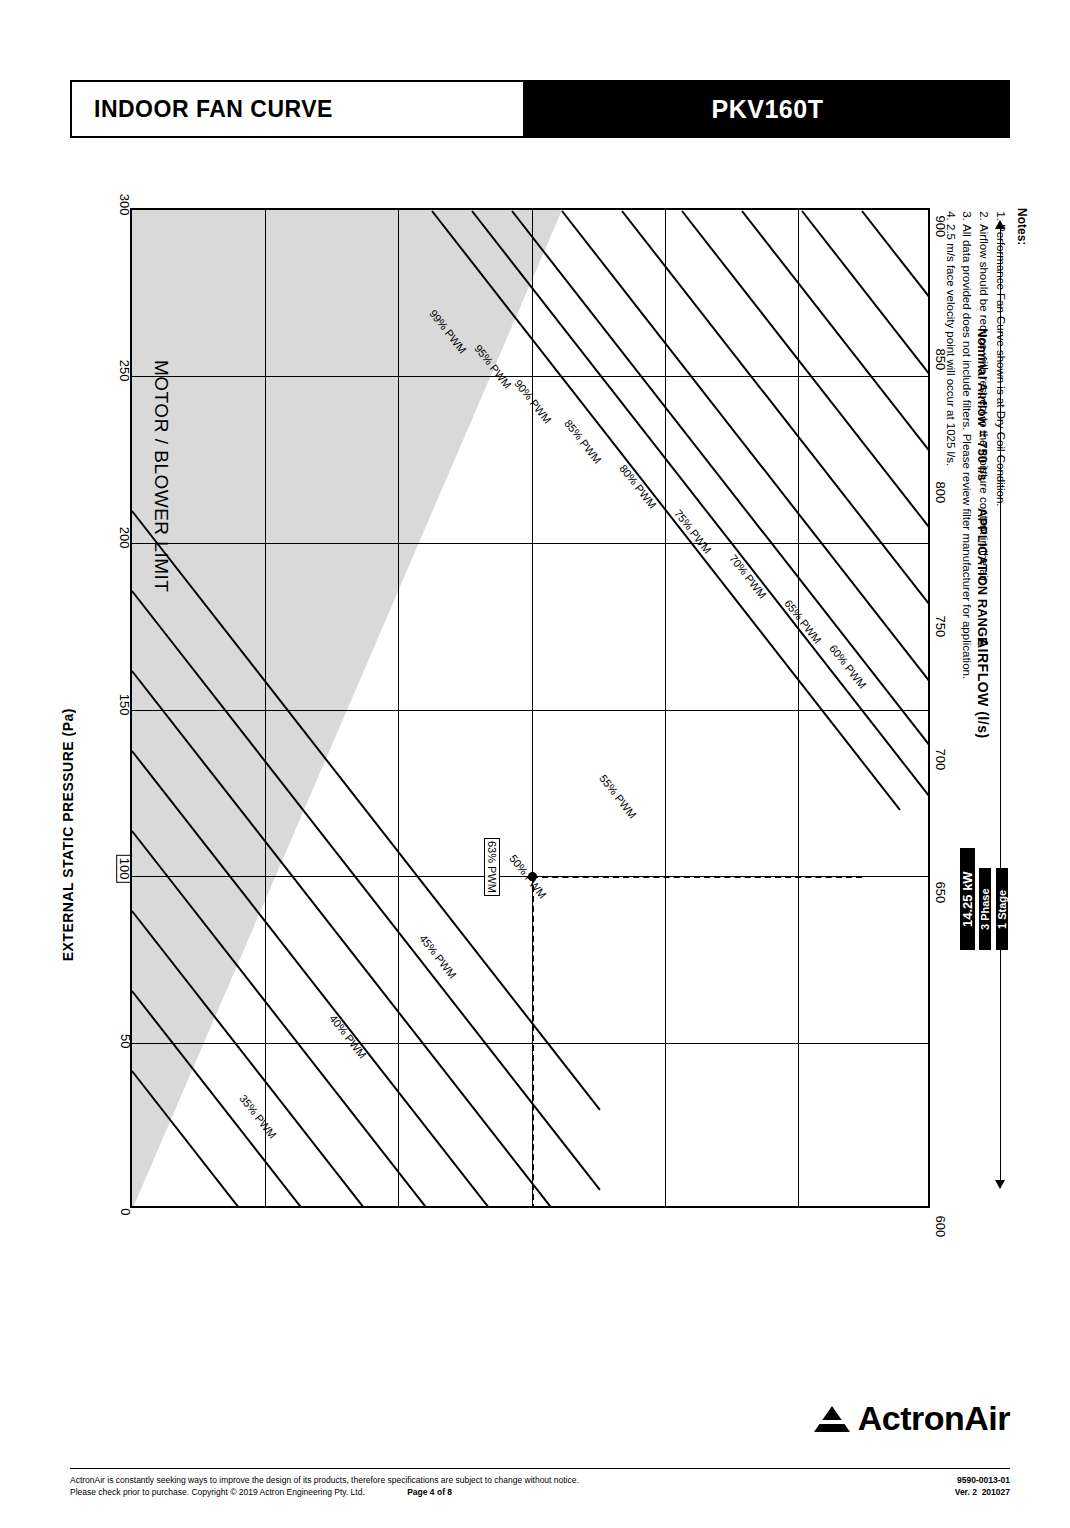INDOOR FAN CURVE
PKV160T
EXTERNAL STATIC PRESSURE (Pa)
300 250 200 150 100 50 0
MOTOR / BLOWER LIMIT
99% PWM
95% PWM
90% PWM
85% PWM
80% PWM
75% PWM
70% PWM
65% PWM
60% PWM
55% PWM
50% PWM
45% PWM
40% PWM
35% PWM
63% PWM
900 850 800 750 700 650 600
AIRFLOW (l/s)
Nominal Airflow = 750 l/s
APPLICATION RANGE
Notes:
Performance Fan Curve shown is at Dry Coil Condition.
Airflow should be reduce with respect to the moisture content in the air.
All data provided does not include filters. Please review filter manufacturer for application.
2.5 m/s face velocity point will occur at 1025 l/s.
14.25 kW
3 Phase
1 Stage
ActronAir
ActronAir is constantly seeking ways to improve the design of its products, therefore specifications are subject to change without notice.
Please check prior to purchase. Copyright © 2019 Actron Engineering Pty. Ltd. Page 4 of 8
9590-0013-01
Ver. 2 201027